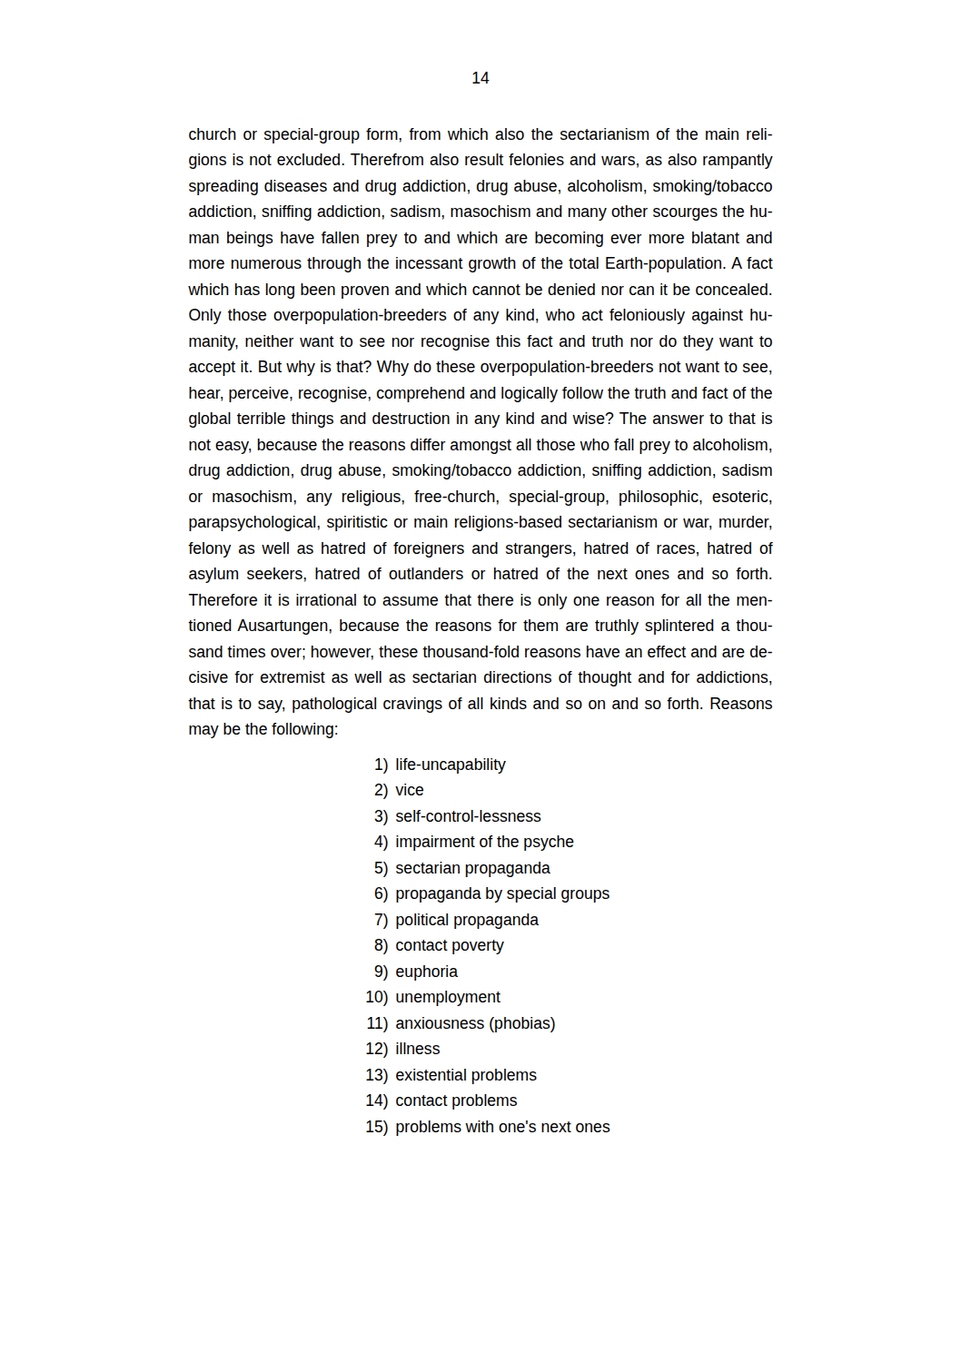14
church or special-group form, from which also the sectarianism of the main religions is not excluded. Therefrom also result felonies and wars, as also rampantly spreading diseases and drug addiction, drug abuse, alcoholism, smoking/tobacco addiction, sniffing addiction, sadism, masochism and many other scourges the human beings have fallen prey to and which are becoming ever more blatant and more numerous through the incessant growth of the total Earth-population. A fact which has long been proven and which cannot be denied nor can it be concealed. Only those overpopulation-breeders of any kind, who act feloniously against humanity, neither want to see nor recognise this fact and truth nor do they want to accept it. But why is that? Why do these overpopulation-breeders not want to see, hear, perceive, recognise, comprehend and logically follow the truth and fact of the global terrible things and destruction in any kind and wise? The answer to that is not easy, because the reasons differ amongst all those who fall prey to alcoholism, drug addiction, drug abuse, smoking/tobacco addiction, sniffing addiction, sadism or masochism, any religious, free-church, special-group, philosophic, esoteric, parapsychological, spiritistic or main religions-based sectarianism or war, murder, felony as well as hatred of foreigners and strangers, hatred of races, hatred of asylum seekers, hatred of outlanders or hatred of the next ones and so forth. Therefore it is irrational to assume that there is only one reason for all the mentioned Ausartungen, because the reasons for them are truthly splintered a thousand times over; however, these thousand-fold reasons have an effect and are decisive for extremist as well as sectarian directions of thought and for addictions, that is to say, pathological cravings of all kinds and so on and so forth. Reasons may be the following:
1) life-uncapability
2) vice
3) self-control-lessness
4) impairment of the psyche
5) sectarian propaganda
6) propaganda by special groups
7) political propaganda
8) contact poverty
9) euphoria
10) unemployment
11) anxiousness (phobias)
12) illness
13) existential problems
14) contact problems
15) problems with one's next ones